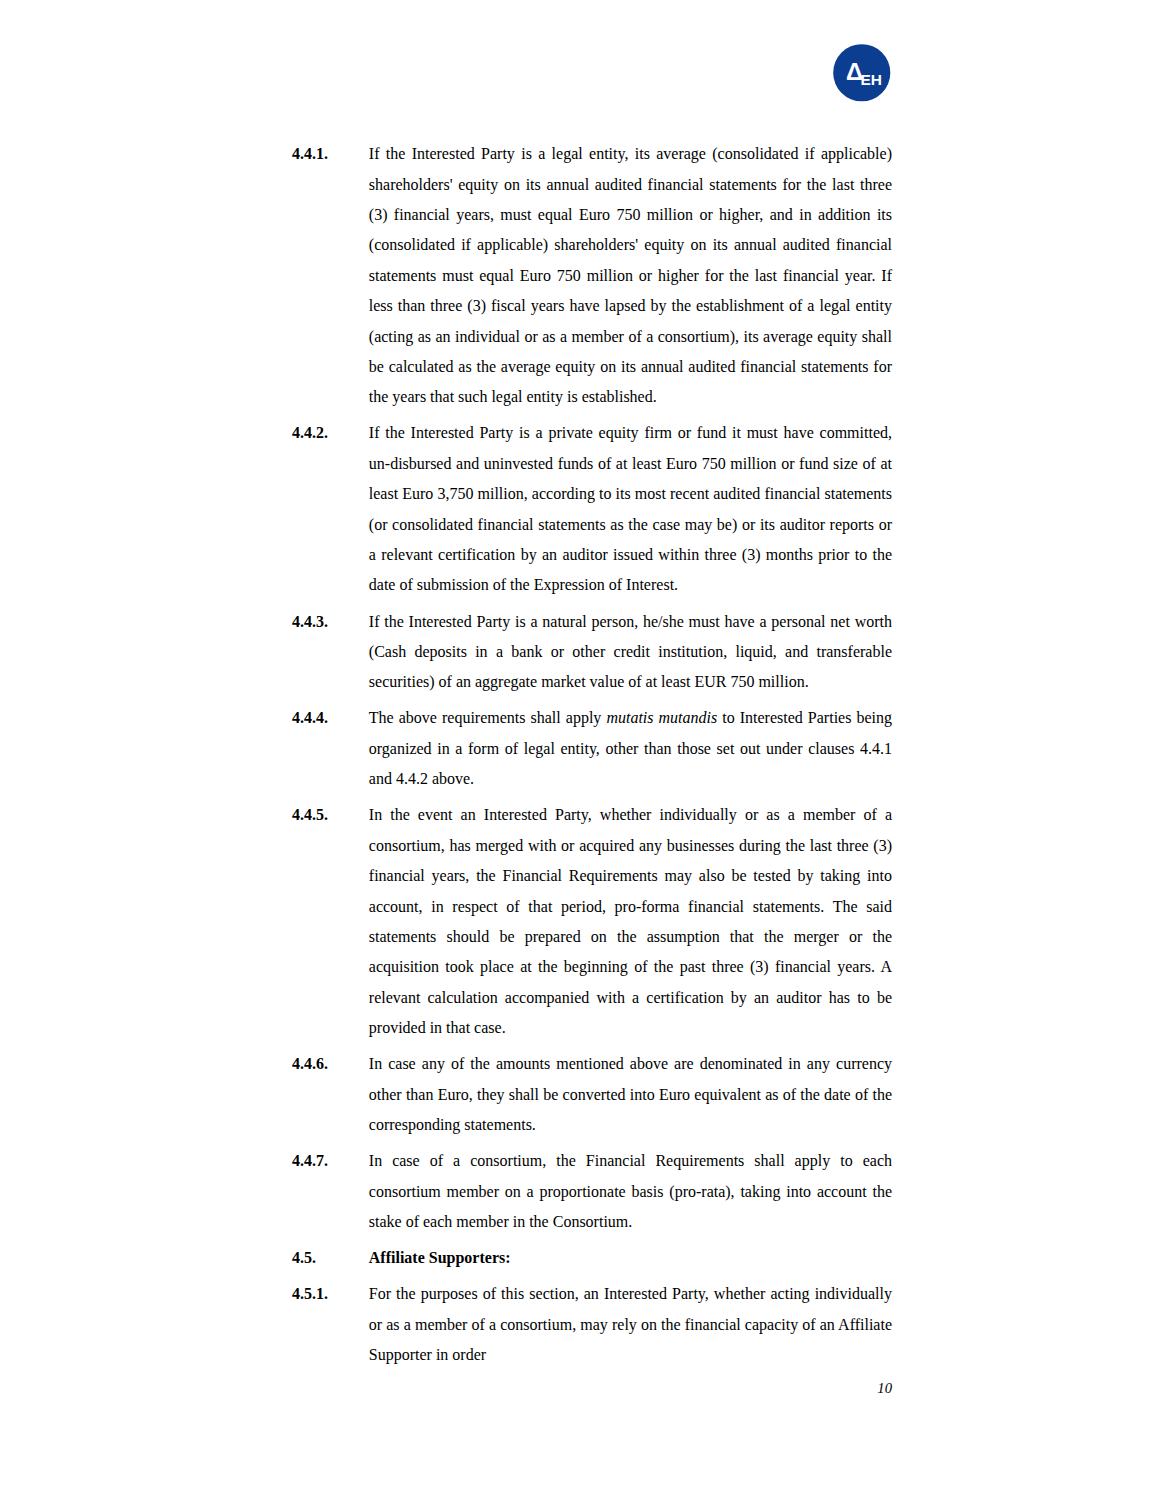Δ EH
4.4.1.
If the Interested Party is a legal entity, its average (consolidated if applicable) shareholders' equity on its annual audited financial statements for the last three (3) financial years, must equal Euro 750 million or higher, and in addition its (consolidated if applicable) shareholders' equity on its annual audited financial statements must equal Euro 750 million or higher for the last financial year. If less than three (3) fiscal years have lapsed by the establishment of a legal entity (acting as an individual or as a member of a consortium), its average equity shall be calculated as the average equity on its annual audited financial statements for the years that such legal entity is established.
4.4.2.
If the Interested Party is a private equity firm or fund it must have committed, un-disbursed and uninvested funds of at least Euro 750 million or fund size of at least Euro 3,750 million, according to its most recent audited financial statements (or consolidated financial statements as the case may be) or its auditor reports or a relevant certification by an auditor issued within three (3) months prior to the date of submission of the Expression of Interest.
4.4.3.
If the Interested Party is a natural person, he/she must have a personal net worth (Cash deposits in a bank or other credit institution, liquid, and transferable securities) of an aggregate market value of at least EUR 750 million.
4.4.4.
The above requirements shall apply mutatis mutandis to Interested Parties being organized in a form of legal entity, other than those set out under clauses 4.4.1 and 4.4.2 above.
4.4.5.
In the event an Interested Party, whether individually or as a member of a consortium, has merged with or acquired any businesses during the last three (3) financial years, the Financial Requirements may also be tested by taking into account, in respect of that period, pro-forma financial statements. The said statements should be prepared on the assumption that the merger or the acquisition took place at the beginning of the past three (3) financial years. A relevant calculation accompanied with a certification by an auditor has to be provided in that case.
4.4.6.
In case any of the amounts mentioned above are denominated in any currency other than Euro, they shall be converted into Euro equivalent as of the date of the corresponding statements.
4.4.7.
In case of a consortium, the Financial Requirements shall apply to each consortium member on a proportionate basis (pro-rata), taking into account the stake of each member in the Consortium.
4.5.
Affiliate Supporters:
4.5.1.
For the purposes of this section, an Interested Party, whether acting individually or as a member of a consortium, may rely on the financial capacity of an Affiliate Supporter in order
10